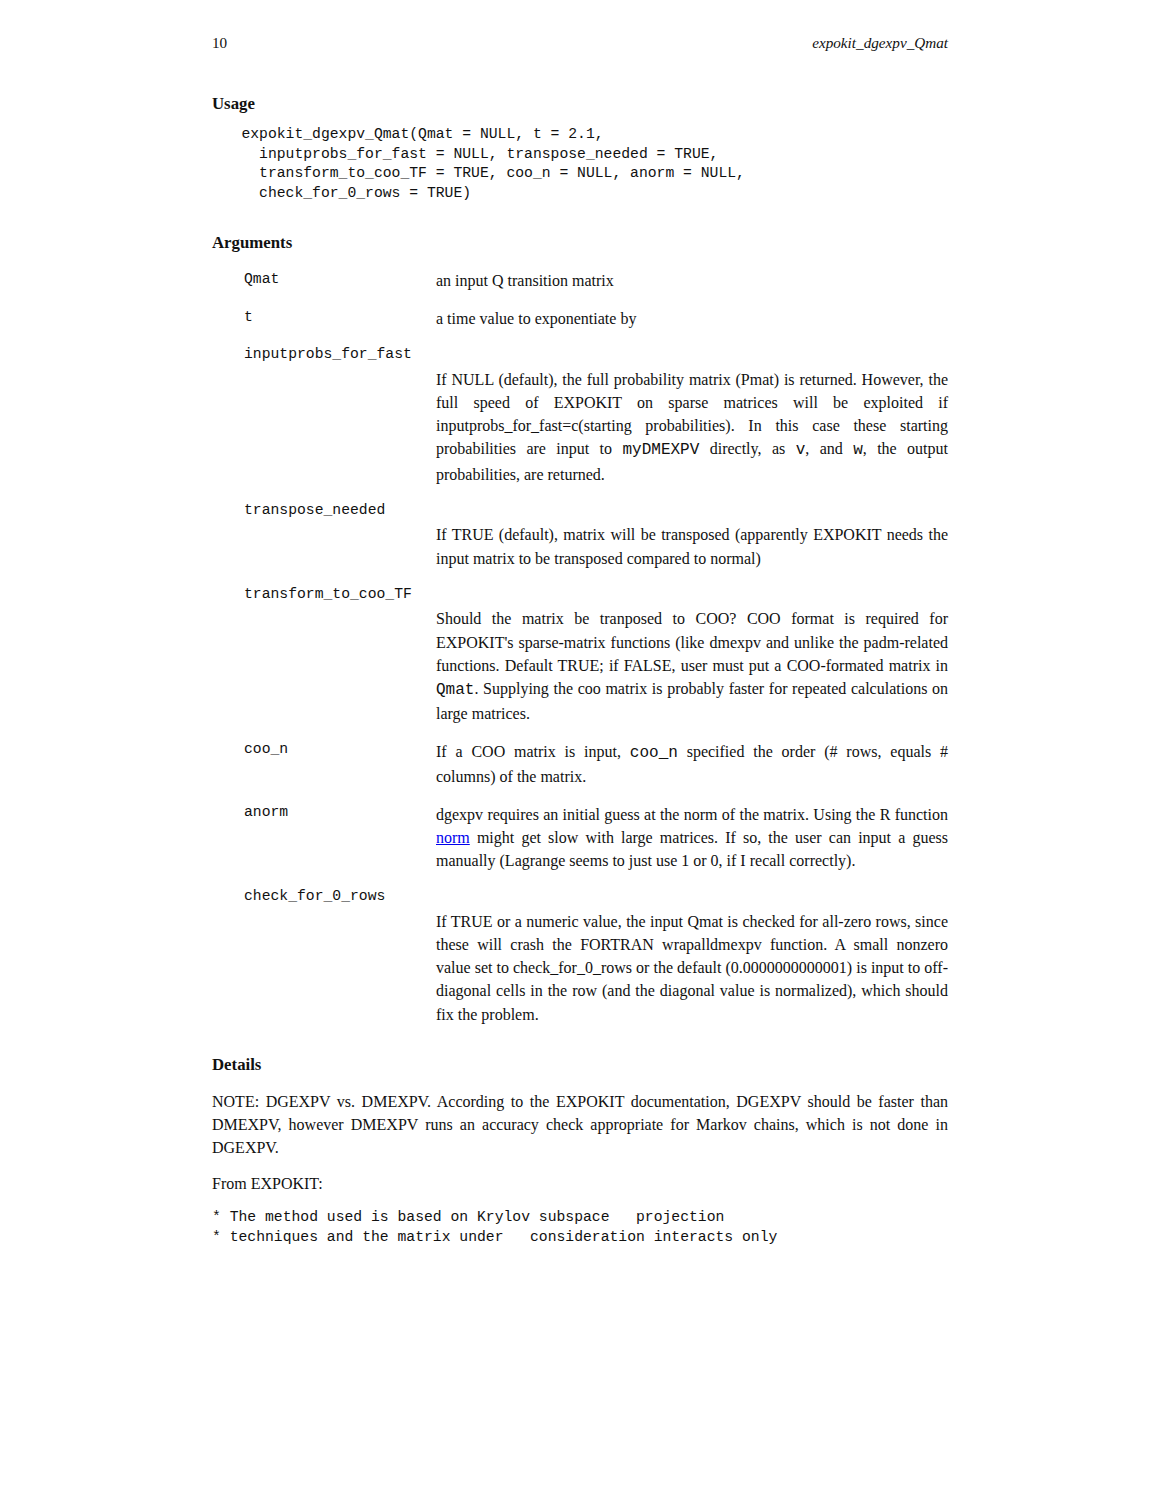10 expokit_dgexpv_Qmat
Usage
expokit_dgexpv_Qmat(Qmat = NULL, t = 2.1,
  inputprobs_for_fast = NULL, transpose_needed = TRUE,
  transform_to_coo_TF = TRUE, coo_n = NULL, anorm = NULL,
  check_for_0_rows = TRUE)
Arguments
Qmat
an input Q transition matrix
t
a time value to exponentiate by
inputprobs_for_fast
If NULL (default), the full probability matrix (Pmat) is returned. However, the full speed of EXPOKIT on sparse matrices will be exploited if inputprobs_for_fast=c(starting probabilities). In this case these starting probabilities are input to myDMEXPV directly, as v, and w, the output probabilities, are returned.
transpose_needed
If TRUE (default), matrix will be transposed (apparently EXPOKIT needs the input matrix to be transposed compared to normal)
transform_to_coo_TF
Should the matrix be tranposed to COO? COO format is required for EXPOKIT's sparse-matrix functions (like dmexpv and unlike the padm-related functions. Default TRUE; if FALSE, user must put a COO-formated matrix in Qmat. Supplying the coo matrix is probably faster for repeated calculations on large matrices.
coo_n
If a COO matrix is input, coo_n specified the order (# rows, equals # columns) of the matrix.
anorm
dgexpv requires an initial guess at the norm of the matrix. Using the R function norm might get slow with large matrices. If so, the user can input a guess manually (Lagrange seems to just use 1 or 0, if I recall correctly).
check_for_0_rows
If TRUE or a numeric value, the input Qmat is checked for all-zero rows, since these will crash the FORTRAN wrapalldmexpv function. A small nonzero value set to check_for_0_rows or the default (0.0000000000001) is input to off-diagonal cells in the row (and the diagonal value is normalized), which should fix the problem.
Details
NOTE: DGEXPV vs. DMEXPV. According to the EXPOKIT documentation, DGEXPV should be faster than DMEXPV, however DMEXPV runs an accuracy check appropriate for Markov chains, which is not done in DGEXPV.
From EXPOKIT:
* The method used is based on Krylov subspace   projection
* techniques and the matrix under   consideration interacts only